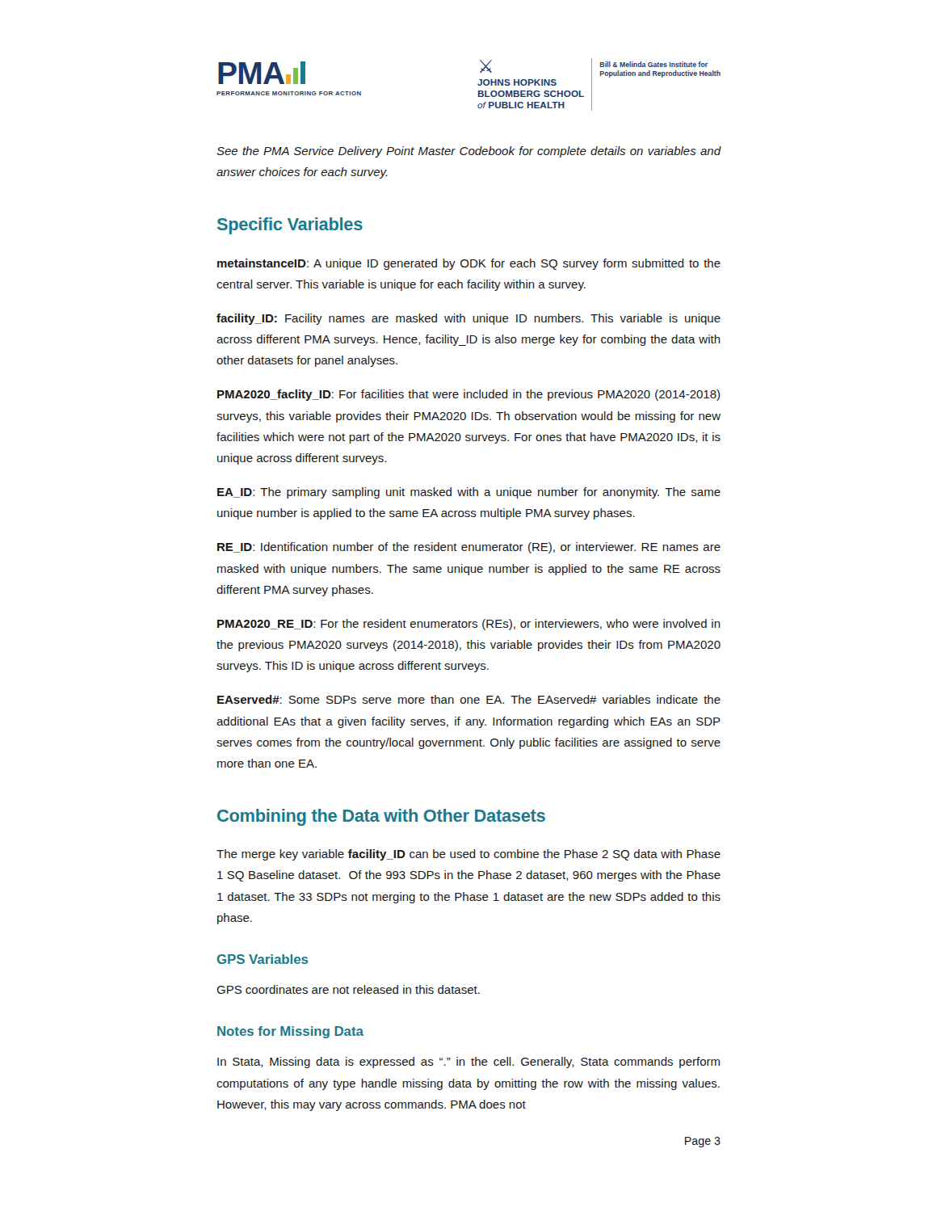PMA Performance Monitoring for Action
⚔
JOHNS HOPKINS
BLOOMBERG SCHOOL
of PUBLIC HEALTH
Bill & Melinda Gates Institute for
Population and Reproductive Health
See the PMA Service Delivery Point Master Codebook for complete details on variables and answer choices for each survey.
Specific Variables
metainstanceID: A unique ID generated by ODK for each SQ survey form submitted to the central server. This variable is unique for each facility within a survey.
facility_ID: Facility names are masked with unique ID numbers. This variable is unique across different PMA surveys. Hence, facility_ID is also merge key for combing the data with other datasets for panel analyses.
PMA2020_faclity_ID: For facilities that were included in the previous PMA2020 (2014-2018) surveys, this variable provides their PMA2020 IDs. Th observation would be missing for new facilities which were not part of the PMA2020 surveys. For ones that have PMA2020 IDs, it is unique across different surveys.
EA_ID: The primary sampling unit masked with a unique number for anonymity. The same unique number is applied to the same EA across multiple PMA survey phases.
RE_ID: Identification number of the resident enumerator (RE), or interviewer. RE names are masked with unique numbers. The same unique number is applied to the same RE across different PMA survey phases.
PMA2020_RE_ID: For the resident enumerators (REs), or interviewers, who were involved in the previous PMA2020 surveys (2014-2018), this variable provides their IDs from PMA2020 surveys. This ID is unique across different surveys.
EAserved#: Some SDPs serve more than one EA. The EAserved# variables indicate the additional EAs that a given facility serves, if any. Information regarding which EAs an SDP serves comes from the country/local government. Only public facilities are assigned to serve more than one EA.
Combining the Data with Other Datasets
The merge key variable facility_ID can be used to combine the Phase 2 SQ data with Phase 1 SQ Baseline dataset. Of the 993 SDPs in the Phase 2 dataset, 960 merges with the Phase 1 dataset. The 33 SDPs not merging to the Phase 1 dataset are the new SDPs added to this phase.
GPS Variables
GPS coordinates are not released in this dataset.
Notes for Missing Data
In Stata, Missing data is expressed as “.” in the cell. Generally, Stata commands perform computations of any type handle missing data by omitting the row with the missing values. However, this may vary across commands. PMA does not
Page 3